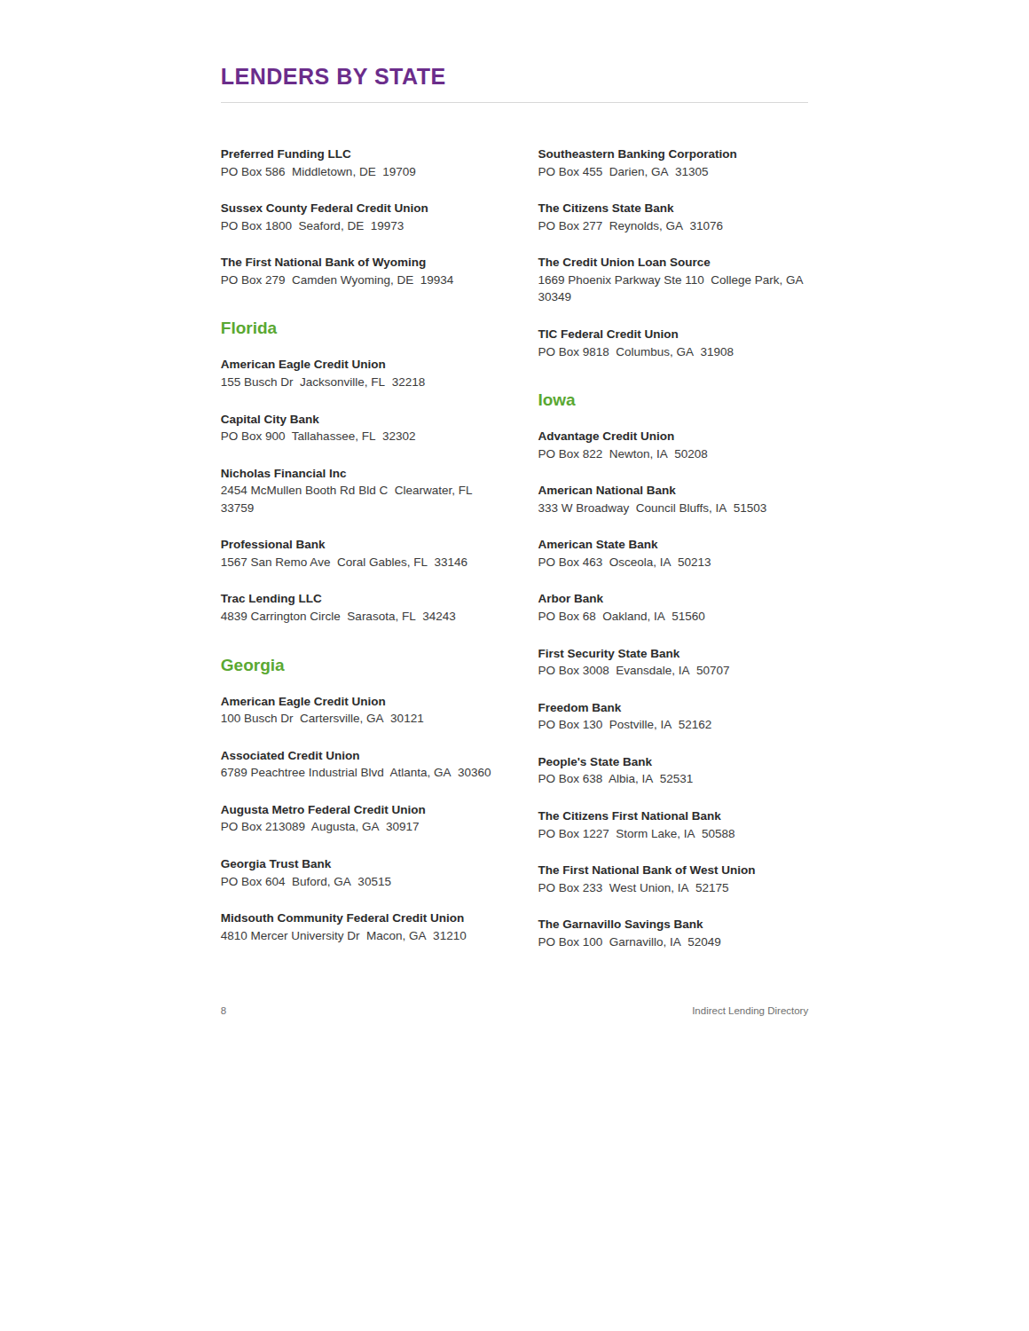Lenders by State
Preferred Funding LLC PO Box 586 Middletown, DE 19709
Sussex County Federal Credit Union PO Box 1800 Seaford, DE 19973
The First National Bank of Wyoming PO Box 279 Camden Wyoming, DE 19934
Florida
American Eagle Credit Union 155 Busch Dr Jacksonville, FL 32218
Capital City Bank PO Box 900 Tallahassee, FL 32302
Nicholas Financial Inc 2454 McMullen Booth Rd Bld C Clearwater, FL 33759
Professional Bank 1567 San Remo Ave Coral Gables, FL 33146
Trac Lending LLC 4839 Carrington Circle Sarasota, FL 34243
Georgia
American Eagle Credit Union 100 Busch Dr Cartersville, GA 30121
Associated Credit Union 6789 Peachtree Industrial Blvd Atlanta, GA 30360
Augusta Metro Federal Credit Union PO Box 213089 Augusta, GA 30917
Georgia Trust Bank PO Box 604 Buford, GA 30515
Midsouth Community Federal Credit Union 4810 Mercer University Dr Macon, GA 31210
Southeastern Banking Corporation PO Box 455 Darien, GA 31305
The Citizens State Bank PO Box 277 Reynolds, GA 31076
The Credit Union Loan Source 1669 Phoenix Parkway Ste 110 College Park, GA 30349
TIC Federal Credit Union PO Box 9818 Columbus, GA 31908
Iowa
Advantage Credit Union PO Box 822 Newton, IA 50208
American National Bank 333 W Broadway Council Bluffs, IA 51503
American State Bank PO Box 463 Osceola, IA 50213
Arbor Bank PO Box 68 Oakland, IA 51560
First Security State Bank PO Box 3008 Evansdale, IA 50707
Freedom Bank PO Box 130 Postville, IA 52162
People's State Bank PO Box 638 Albia, IA 52531
The Citizens First National Bank PO Box 1227 Storm Lake, IA 50588
The First National Bank of West Union PO Box 233 West Union, IA 52175
The Garnavillo Savings Bank PO Box 100 Garnavillo, IA 52049
8 Indirect Lending Directory